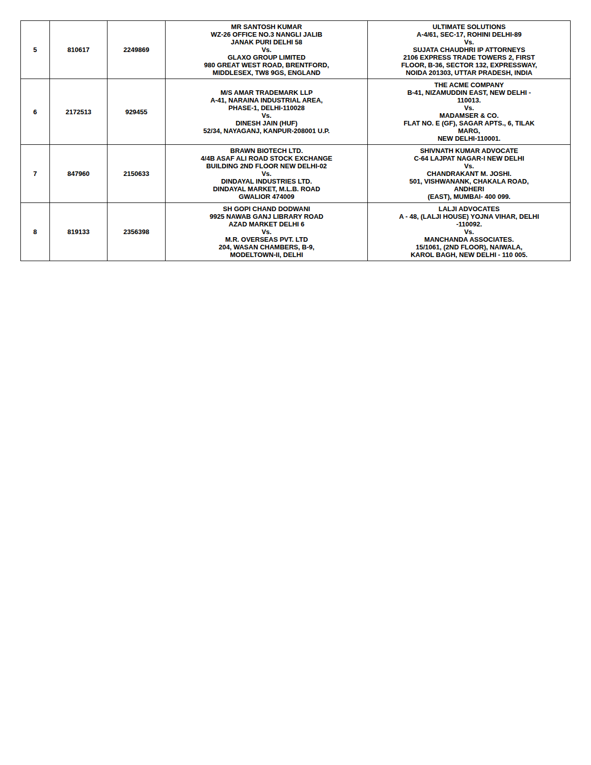| 5 | 810617 | 2249869 | MR SANTOSH KUMAR WZ-26 OFFICE NO.3 NANGLI JALIB JANAK PURI DELHI 58 Vs. GLAXO GROUP LIMITED 980 GREAT WEST ROAD, BRENTFORD, MIDDLESEX, TW8 9GS, ENGLAND | ULTIMATE SOLUTIONS A-4/61, SEC-17, ROHINI DELHI-89 Vs. SUJATA CHAUDHRI IP ATTORNEYS 2106 EXPRESS TRADE TOWERS 2, FIRST FLOOR, B-36, SECTOR 132, EXPRESSWAY, NOIDA 201303, UTTAR PRADESH, INDIA |
| 6 | 2172513 | 929455 | M/S AMAR TRADEMARK LLP A-41, NARAINA INDUSTRIAL AREA, PHASE-1, DELHI-110028 Vs. DINESH JAIN (HUF) 52/34, NAYAGANJ, KANPUR-208001 U.P. | THE ACME COMPANY B-41, NIZAMUDDIN EAST, NEW DELHI - 110013. Vs. MADAMSER & CO. FLAT NO. E (GF), SAGAR APTS., 6, TILAK MARG, NEW DELHI-110001. |
| 7 | 847960 | 2150633 | BRAWN BIOTECH LTD. 4/4B ASAF ALI ROAD STOCK EXCHANGE BUILDING 2ND FLOOR NEW DELHI-02 Vs. DINDAYAL INDUSTRIES LTD. DINDAYAL MARKET, M.L.B. ROAD GWALIOR 474009 | SHIVNATH KUMAR ADVOCATE C-64 LAJPAT NAGAR-I NEW DELHI Vs. CHANDRAKANT M. JOSHI. 501, VISHWANANK, CHAKALA ROAD, ANDHERI (EAST), MUMBAI- 400 099. |
| 8 | 819133 | 2356398 | SH GOPI CHAND DODWANI 9925 NAWAB GANJ LIBRARY ROAD AZAD MARKET DELHI 6 Vs. M.R. OVERSEAS PVT. LTD 204, WASAN CHAMBERS, B-9, MODELTOWN-II, DELHI | LALJI ADVOCATES A - 48, (LALJI HOUSE) YOJNA VIHAR, DELHI -110092. Vs. MANCHANDA ASSOCIATES. 15/1061, (2ND FLOOR), NAIWALA, KAROL BAGH, NEW DELHI - 110 005. |